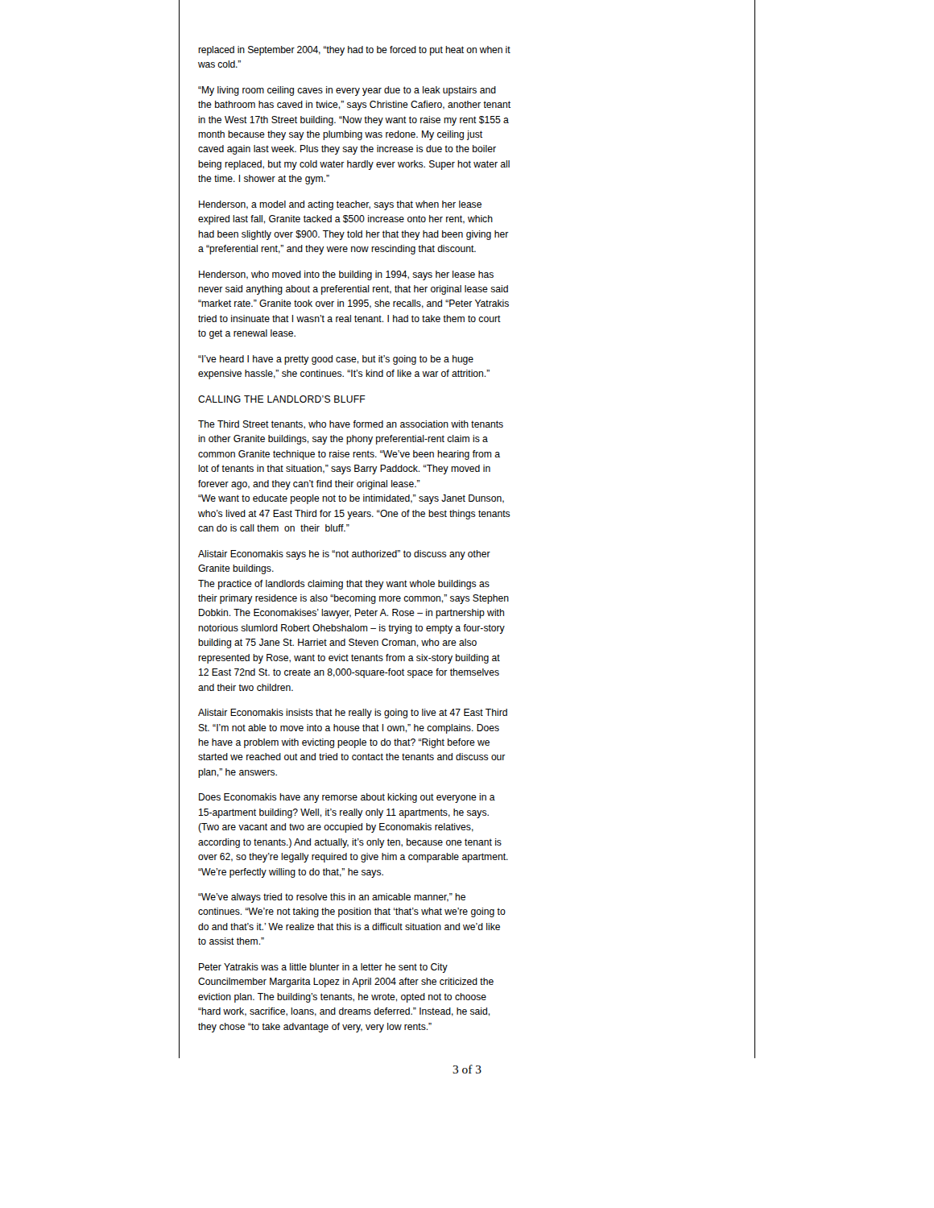replaced in September 2004, “they had to be forced to put heat on when it was cold.”
“My living room ceiling caves in every year due to a leak upstairs and the bathroom has caved in twice,” says Christine Cafiero, another tenant in the West 17th Street building. “Now they want to raise my rent $155 a month because they say the plumbing was redone. My ceiling just caved again last week. Plus they say the increase is due to the boiler being replaced, but my cold water hardly ever works. Super hot water all the time. I shower at the gym.”
Henderson, a model and acting teacher, says that when her lease expired last fall, Granite tacked a $500 increase onto her rent, which had been slightly over $900. They told her that they had been giving her a “preferential rent,” and they were now rescinding that discount.
Henderson, who moved into the building in 1994, says her lease has never said anything about a preferential rent, that her original lease said “market rate.” Granite took over in 1995, she recalls, and “Peter Yatrakis tried to insinuate that I wasn’t a real tenant. I had to take them to court to get a renewal lease.
“I’ve heard I have a pretty good case, but it’s going to be a huge expensive hassle,” she continues. “It’s kind of like a war of attrition.”
CALLING THE LANDLORD’S BLUFF
The Third Street tenants, who have formed an association with tenants in other Granite buildings, say the phony preferential-rent claim is a common Granite technique to raise rents. “We’ve been hearing from a lot of tenants in that situation,” says Barry Paddock. “They moved in forever ago, and they can’t find their original lease.”
“We want to educate people not to be intimidated,” says Janet Dunson, who’s lived at 47 East Third for 15 years. “One of the best things tenants can do is call them on their bluff.”
Alistair Economakis says he is “not authorized” to discuss any other Granite buildings.
The practice of landlords claiming that they want whole buildings as their primary residence is also “becoming more common,” says Stephen Dobkin. The Economakises’ lawyer, Peter A. Rose – in partnership with notorious slumlord Robert Ohebshalom – is trying to empty a four-story building at 75 Jane St. Harriet and Steven Croman, who are also represented by Rose, want to evict tenants from a six-story building at 12 East 72nd St. to create an 8,000-square-foot space for themselves and their two children.
Alistair Economakis insists that he really is going to live at 47 East Third St. “I’m not able to move into a house that I own,” he complains. Does he have a problem with evicting people to do that? “Right before we started we reached out and tried to contact the tenants and discuss our plan,” he answers.
Does Economakis have any remorse about kicking out everyone in a 15-apartment building? Well, it’s really only 11 apartments, he says. (Two are vacant and two are occupied by Economakis relatives, according to tenants.) And actually, it’s only ten, because one tenant is over 62, so they’re legally required to give him a comparable apartment. “We’re perfectly willing to do that,” he says.
“We’ve always tried to resolve this in an amicable manner,” he continues. “We’re not taking the position that ‘that’s what we’re going to do and that’s it.’ We realize that this is a difficult situation and we’d like to assist them.”
Peter Yatrakis was a little blunter in a letter he sent to City Councilmember Margarita Lopez in April 2004 after she criticized the eviction plan. The building’s tenants, he wrote, opted not to choose “hard work, sacrifice, loans, and dreams deferred.” Instead, he said, they chose “to take advantage of very, very low rents.”
3 of 3